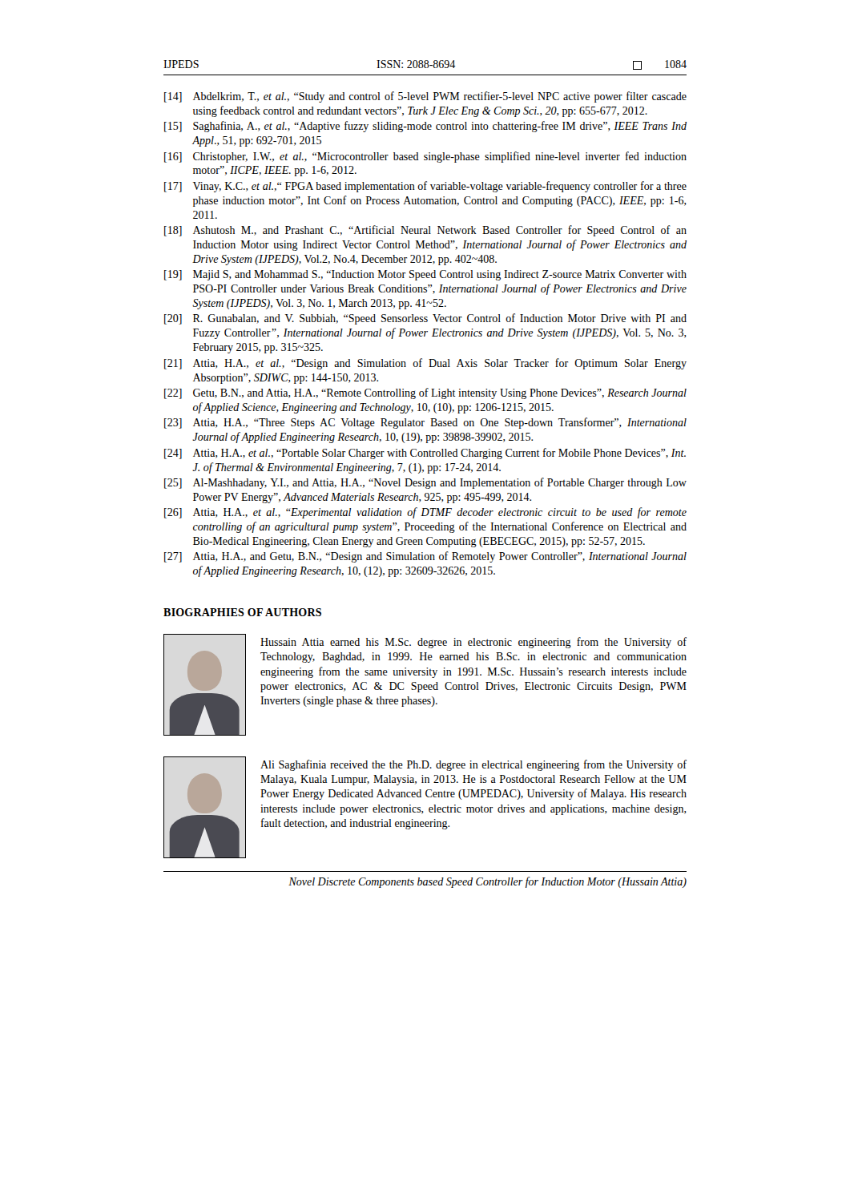IJPEDS
ISSN: 2088-8694
1084
[14] Abdelkrim, T., et al., “Study and control of 5-level PWM rectifier-5-level NPC active power filter cascade using feedback control and redundant vectors”, Turk J Elec Eng & Comp Sci., 20, pp: 655-677, 2012.
[15] Saghafinia, A., et al., “Adaptive fuzzy sliding-mode control into chattering-free IM drive”, IEEE Trans Ind Appl., 51, pp: 692-701, 2015
[16] Christopher, I.W., et al., “Microcontroller based single-phase simplified nine-level inverter fed induction motor”, IICPE, IEEE. pp. 1-6, 2012.
[17] Vinay, K.C., et al.,“ FPGA based implementation of variable-voltage variable-frequency controller for a three phase induction motor”, Int Conf on Process Automation, Control and Computing (PACC), IEEE, pp: 1-6, 2011.
[18] Ashutosh M., and Prashant C., “Artificial Neural Network Based Controller for Speed Control of an Induction Motor using Indirect Vector Control Method”, International Journal of Power Electronics and Drive System (IJPEDS), Vol.2, No.4, December 2012, pp. 402~408.
[19] Majid S, and Mohammad S., “Induction Motor Speed Control using Indirect Z-source Matrix Converter with PSO-PI Controller under Various Break Conditions”, International Journal of Power Electronics and Drive System (IJPEDS), Vol. 3, No. 1, March 2013, pp. 41~52.
[20] R. Gunabalan, and V. Subbiah, “Speed Sensorless Vector Control of Induction Motor Drive with PI and Fuzzy Controller”, International Journal of Power Electronics and Drive System (IJPEDS), Vol. 5, No. 3, February 2015, pp. 315~325.
[21] Attia, H.A., et al., “Design and Simulation of Dual Axis Solar Tracker for Optimum Solar Energy Absorption”, SDIWC, pp: 144-150, 2013.
[22] Getu, B.N., and Attia, H.A., “Remote Controlling of Light intensity Using Phone Devices”, Research Journal of Applied Science, Engineering and Technology, 10, (10), pp: 1206-1215, 2015.
[23] Attia, H.A., “Three Steps AC Voltage Regulator Based on One Step-down Transformer”, International Journal of Applied Engineering Research, 10, (19), pp: 39898-39902, 2015.
[24] Attia, H.A., et al., “Portable Solar Charger with Controlled Charging Current for Mobile Phone Devices”, Int. J. of Thermal & Environmental Engineering, 7, (1), pp: 17-24, 2014.
[25] Al-Mashhadany, Y.I., and Attia, H.A., “Novel Design and Implementation of Portable Charger through Low Power PV Energy”, Advanced Materials Research, 925, pp: 495-499, 2014.
[26] Attia, H.A., et al., “Experimental validation of DTMF decoder electronic circuit to be used for remote controlling of an agricultural pump system”, Proceeding of the International Conference on Electrical and Bio-Medical Engineering, Clean Energy and Green Computing (EBECEGC, 2015), pp: 52-57, 2015.
[27] Attia, H.A., and Getu, B.N., “Design and Simulation of Remotely Power Controller”, International Journal of Applied Engineering Research, 10, (12), pp: 32609-32626, 2015.
BIOGRAPHIES OF AUTHORS
Hussain Attia earned his M.Sc. degree in electronic engineering from the University of Technology, Baghdad, in 1999. He earned his B.Sc. in electronic and communication engineering from the same university in 1991. M.Sc. Hussain’s research interests include power electronics, AC & DC Speed Control Drives, Electronic Circuits Design, PWM Inverters (single phase & three phases).
Ali Saghafinia received the the Ph.D. degree in electrical engineering from the University of Malaya, Kuala Lumpur, Malaysia, in 2013. He is a Postdoctoral Research Fellow at the UM Power Energy Dedicated Advanced Centre (UMPEDAC), University of Malaya. His research interests include power electronics, electric motor drives and applications, machine design, fault detection, and industrial engineering.
Novel Discrete Components based Speed Controller for Induction Motor (Hussain Attia)